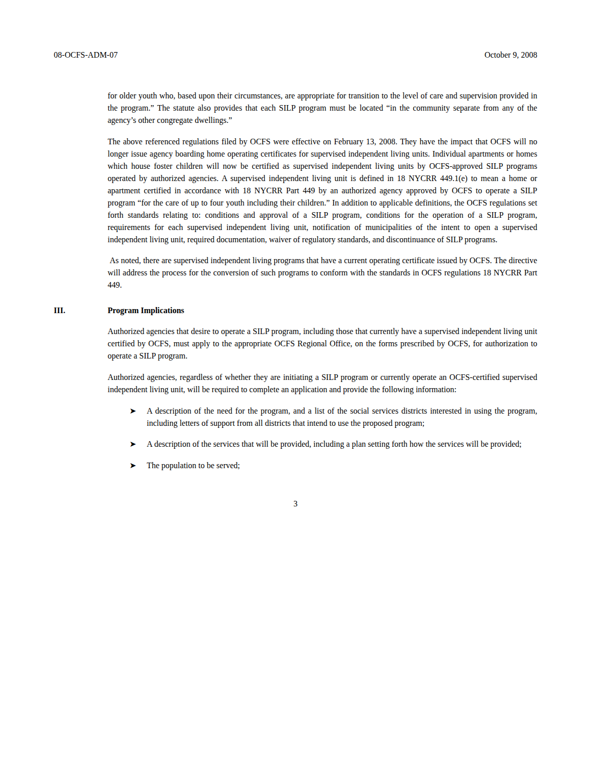08-OCFS-ADM-07 October 9, 2008
for older youth who, based upon their circumstances, are appropriate for transition to the level of care and supervision provided in the program.” The statute also provides that each SILP program must be located “in the community separate from any of the agency’s other congregate dwellings.”
The above referenced regulations filed by OCFS were effective on February 13, 2008. They have the impact that OCFS will no longer issue agency boarding home operating certificates for supervised independent living units. Individual apartments or homes which house foster children will now be certified as supervised independent living units by OCFS-approved SILP programs operated by authorized agencies. A supervised independent living unit is defined in 18 NYCRR 449.1(e) to mean a home or apartment certified in accordance with 18 NYCRR Part 449 by an authorized agency approved by OCFS to operate a SILP program “for the care of up to four youth including their children.” In addition to applicable definitions, the OCFS regulations set forth standards relating to: conditions and approval of a SILP program, conditions for the operation of a SILP program, requirements for each supervised independent living unit, notification of municipalities of the intent to open a supervised independent living unit, required documentation, waiver of regulatory standards, and discontinuance of SILP programs.
As noted, there are supervised independent living programs that have a current operating certificate issued by OCFS. The directive will address the process for the conversion of such programs to conform with the standards in OCFS regulations 18 NYCRR Part 449.
III. Program Implications
Authorized agencies that desire to operate a SILP program, including those that currently have a supervised independent living unit certified by OCFS, must apply to the appropriate OCFS Regional Office, on the forms prescribed by OCFS, for authorization to operate a SILP program.
Authorized agencies, regardless of whether they are initiating a SILP program or currently operate an OCFS-certified supervised independent living unit, will be required to complete an application and provide the following information:
➤ A description of the need for the program, and a list of the social services districts interested in using the program, including letters of support from all districts that intend to use the proposed program;
➤ A description of the services that will be provided, including a plan setting forth how the services will be provided;
➤ The population to be served;
3